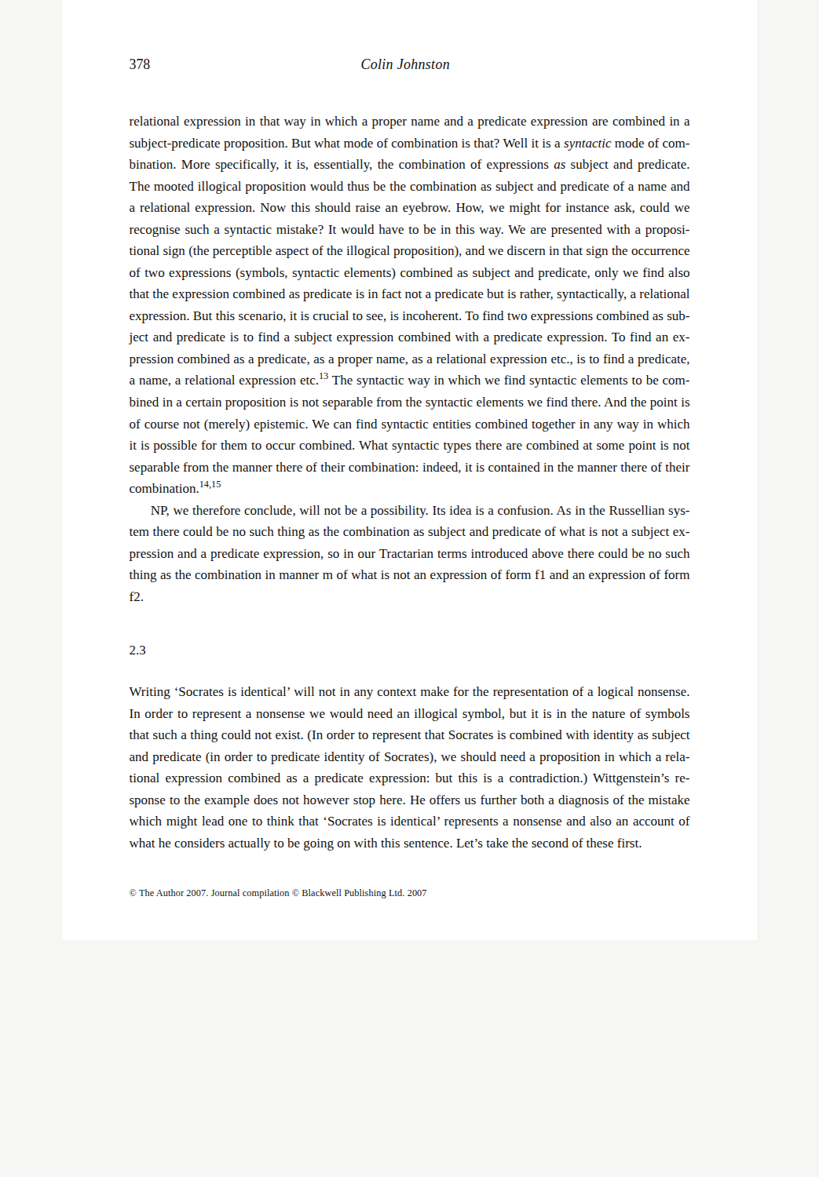378 Colin Johnston
relational expression in that way in which a proper name and a predicate expression are combined in a subject-predicate proposition. But what mode of combination is that? Well it is a syntactic mode of combination. More specifically, it is, essentially, the combination of expressions as subject and predicate. The mooted illogical proposition would thus be the combination as subject and predicate of a name and a relational expression. Now this should raise an eyebrow. How, we might for instance ask, could we recognise such a syntactic mistake? It would have to be in this way. We are presented with a propositional sign (the perceptible aspect of the illogical proposition), and we discern in that sign the occurrence of two expressions (symbols, syntactic elements) combined as subject and predicate, only we find also that the expression combined as predicate is in fact not a predicate but is rather, syntactically, a relational expression. But this scenario, it is crucial to see, is incoherent. To find two expressions combined as subject and predicate is to find a subject expression combined with a predicate expression. To find an expression combined as a predicate, as a proper name, as a relational expression etc., is to find a predicate, a name, a relational expression etc.13 The syntactic way in which we find syntactic elements to be combined in a certain proposition is not separable from the syntactic elements we find there. And the point is of course not (merely) epistemic. We can find syntactic entities combined together in any way in which it is possible for them to occur combined. What syntactic types there are combined at some point is not separable from the manner there of their combination: indeed, it is contained in the manner there of their combination.14,15
NP, we therefore conclude, will not be a possibility. Its idea is a confusion. As in the Russellian system there could be no such thing as the combination as subject and predicate of what is not a subject expression and a predicate expression, so in our Tractarian terms introduced above there could be no such thing as the combination in manner m of what is not an expression of form f1 and an expression of form f2.
2.3
Writing ‘Socrates is identical’ will not in any context make for the representation of a logical nonsense. In order to represent a nonsense we would need an illogical symbol, but it is in the nature of symbols that such a thing could not exist. (In order to represent that Socrates is combined with identity as subject and predicate (in order to predicate identity of Socrates), we should need a proposition in which a relational expression combined as a predicate expression: but this is a contradiction.) Wittgenstein’s response to the example does not however stop here. He offers us further both a diagnosis of the mistake which might lead one to think that ‘Socrates is identical’ represents a nonsense and also an account of what he considers actually to be going on with this sentence. Let’s take the second of these first.
© The Author 2007. Journal compilation © Blackwell Publishing Ltd. 2007